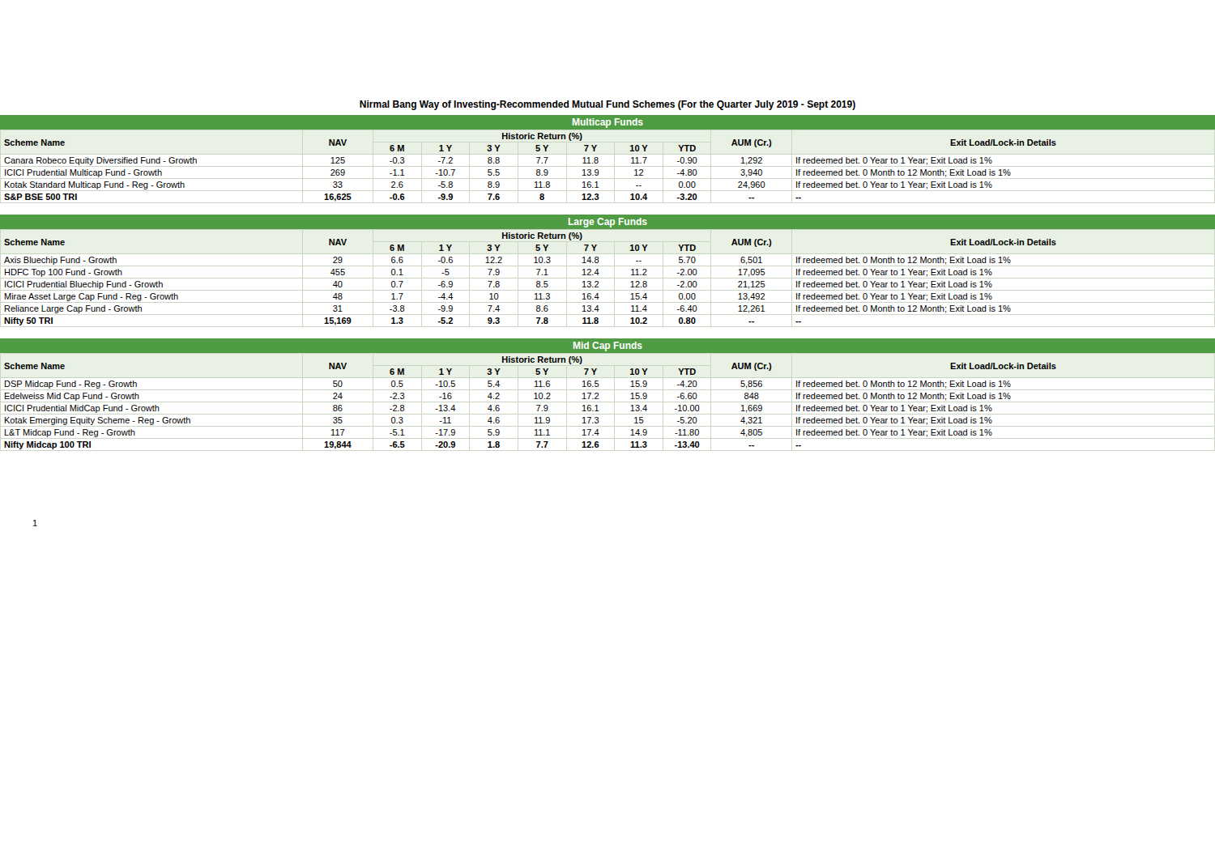Nirmal Bang Way of Investing-Recommended Mutual Fund Schemes (For the Quarter July 2019 - Sept 2019)
Multicap Funds
| Scheme Name | NAV | Historic Return (%) | AUM (Cr.) | Exit Load/Lock-in Details |
| --- | --- | --- | --- | --- |
| 6 M | 1 Y | 3 Y | 5 Y | 7 Y | 10 Y | YTD |
| Canara Robeco Equity Diversified Fund - Growth | 125 | -0.3 | -7.2 | 8.8 | 7.7 | 11.8 | 11.7 | -0.90 | 1,292 | If redeemed bet. 0 Year to 1 Year; Exit Load is 1% |
| ICICI Prudential Multicap Fund - Growth | 269 | -1.1 | -10.7 | 5.5 | 8.9 | 13.9 | 12 | -4.80 | 3,940 | If redeemed bet. 0 Month to 12 Month; Exit Load is 1% |
| Kotak Standard Multicap Fund - Reg - Growth | 33 | 2.6 | -5.8 | 8.9 | 11.8 | 16.1 | -- | 0.00 | 24,960 | If redeemed bet. 0 Year to 1 Year; Exit Load is 1% |
| S&P BSE 500 TRI | 16,625 | -0.6 | -9.9 | 7.6 | 8 | 12.3 | 10.4 | -3.20 | -- | -- |
Large Cap Funds
| Scheme Name | NAV | Historic Return (%) | AUM (Cr.) | Exit Load/Lock-in Details |
| --- | --- | --- | --- | --- |
| 6 M | 1 Y | 3 Y | 5 Y | 7 Y | 10 Y | YTD |
| Axis Bluechip Fund - Growth | 29 | 6.6 | -0.6 | 12.2 | 10.3 | 14.8 | -- | 5.70 | 6,501 | If redeemed bet. 0 Month to 12 Month; Exit Load is 1% |
| HDFC Top 100 Fund - Growth | 455 | 0.1 | -5 | 7.9 | 7.1 | 12.4 | 11.2 | -2.00 | 17,095 | If redeemed bet. 0 Year to 1 Year; Exit Load is 1% |
| ICICI Prudential Bluechip Fund - Growth | 40 | 0.7 | -6.9 | 7.8 | 8.5 | 13.2 | 12.8 | -2.00 | 21,125 | If redeemed bet. 0 Year to 1 Year; Exit Load is 1% |
| Mirae Asset Large Cap Fund - Reg - Growth | 48 | 1.7 | -4.4 | 10 | 11.3 | 16.4 | 15.4 | 0.00 | 13,492 | If redeemed bet. 0 Year to 1 Year; Exit Load is 1% |
| Reliance Large Cap Fund - Growth | 31 | -3.8 | -9.9 | 7.4 | 8.6 | 13.4 | 11.4 | -6.40 | 12,261 | If redeemed bet. 0 Month to 12 Month; Exit Load is 1% |
| Nifty 50 TRI | 15,169 | 1.3 | -5.2 | 9.3 | 7.8 | 11.8 | 10.2 | 0.80 | -- | -- |
Mid Cap Funds
| Scheme Name | NAV | Historic Return (%) | AUM (Cr.) | Exit Load/Lock-in Details |
| --- | --- | --- | --- | --- |
| 6 M | 1 Y | 3 Y | 5 Y | 7 Y | 10 Y | YTD |
| DSP Midcap Fund - Reg - Growth | 50 | 0.5 | -10.5 | 5.4 | 11.6 | 16.5 | 15.9 | -4.20 | 5,856 | If redeemed bet. 0 Month to 12 Month; Exit Load is 1% |
| Edelweiss Mid Cap Fund - Growth | 24 | -2.3 | -16 | 4.2 | 10.2 | 17.2 | 15.9 | -6.60 | 848 | If redeemed bet. 0 Month to 12 Month; Exit Load is 1% |
| ICICI Prudential MidCap Fund - Growth | 86 | -2.8 | -13.4 | 4.6 | 7.9 | 16.1 | 13.4 | -10.00 | 1,669 | If redeemed bet. 0 Year to 1 Year; Exit Load is 1% |
| Kotak Emerging Equity Scheme - Reg - Growth | 35 | 0.3 | -11 | 4.6 | 11.9 | 17.3 | 15 | -5.20 | 4,321 | If redeemed bet. 0 Year to 1 Year; Exit Load is 1% |
| L&T Midcap Fund - Reg - Growth | 117 | -5.1 | -17.9 | 5.9 | 11.1 | 17.4 | 14.9 | -11.80 | 4,805 | If redeemed bet. 0 Year to 1 Year; Exit Load is 1% |
| Nifty Midcap 100 TRI | 19,844 | -6.5 | -20.9 | 1.8 | 7.7 | 12.6 | 11.3 | -13.40 | -- | -- |
1